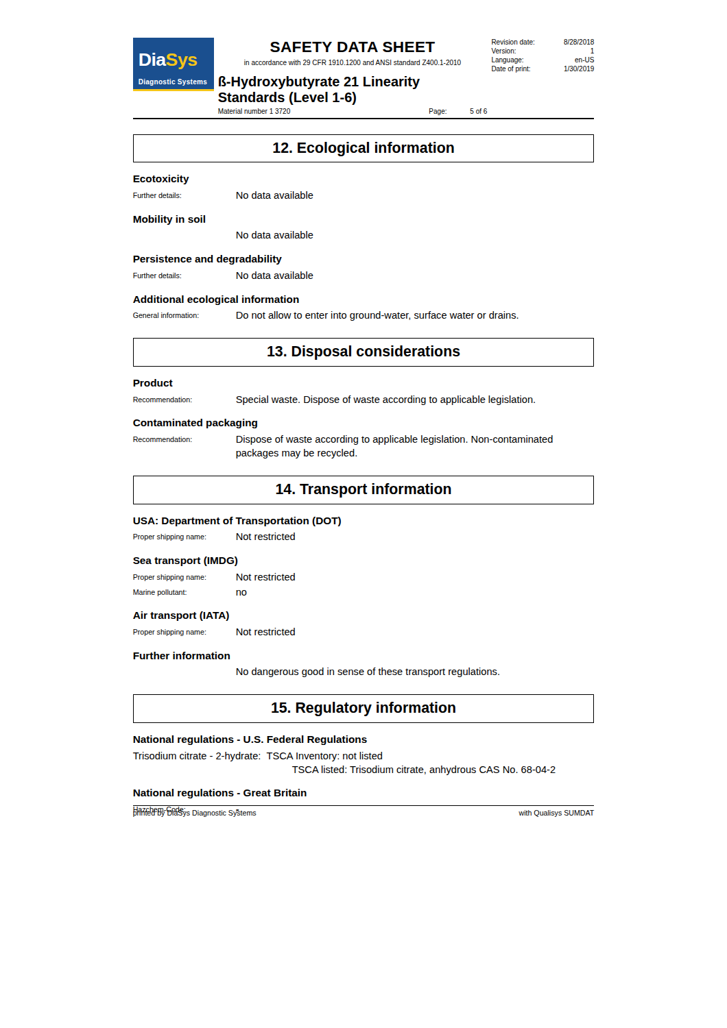DiaSys Diagnostic Systems
SAFETY DATA SHEET
in accordance with 29 CFR 1910.1200 and ANSI standard Z400.1-2010
ß-Hydroxybutyrate 21 Linearity Standards (Level 1-6)
Material number 1 3720 Page: 5 of 6
| Revision date: | 8/28/2018 |
| Version: | 1 |
| Language: | en-US |
| Date of print: | 1/30/2019 |
12. Ecological information
Ecotoxicity
Further details:
No data available
Mobility in soil
No data available
Persistence and degradability
Further details:
No data available
Additional ecological information
General information:
Do not allow to enter into ground-water, surface water or drains.
13. Disposal considerations
Product
Recommendation:
Special waste. Dispose of waste according to applicable legislation.
Contaminated packaging
Recommendation:
Dispose of waste according to applicable legislation. Non-contaminated packages may be recycled.
14. Transport information
USA: Department of Transportation (DOT)
Proper shipping name:
Not restricted
Sea transport (IMDG)
Proper shipping name:
Not restricted
Marine pollutant:
no
Air transport (IATA)
Proper shipping name:
Not restricted
Further information
No dangerous good in sense of these transport regulations.
15. Regulatory information
National regulations - U.S. Federal Regulations
Trisodium citrate - 2-hydrate: TSCA Inventory: not listed
TSCA listed: Trisodium citrate, anhydrous CAS No. 68-04-2
National regulations - Great Britain
Hazchem-Code:
-
printed by DiaSys Diagnostic Systems with Qualisys SUMDAT